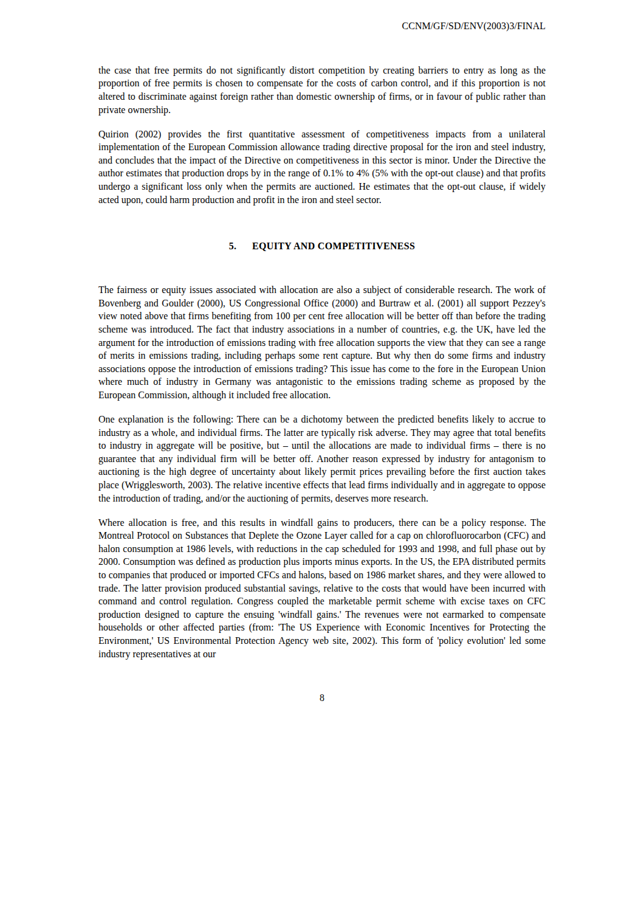CCNM/GF/SD/ENV(2003)3/FINAL
the case that free permits do not significantly distort competition by creating barriers to entry as long as the proportion of free permits is chosen to compensate for the costs of carbon control, and if this proportion is not altered to discriminate against foreign rather than domestic ownership of firms, or in favour of public rather than private ownership.
Quirion (2002) provides the first quantitative assessment of competitiveness impacts from a unilateral implementation of the European Commission allowance trading directive proposal for the iron and steel industry, and concludes that the impact of the Directive on competitiveness in this sector is minor. Under the Directive the author estimates that production drops by in the range of 0.1% to 4% (5% with the opt-out clause) and that profits undergo a significant loss only when the permits are auctioned. He estimates that the opt-out clause, if widely acted upon, could harm production and profit in the iron and steel sector.
5. Equity and Competitiveness
The fairness or equity issues associated with allocation are also a subject of considerable research. The work of Bovenberg and Goulder (2000), US Congressional Office (2000) and Burtraw et al. (2001) all support Pezzey's view noted above that firms benefiting from 100 per cent free allocation will be better off than before the trading scheme was introduced. The fact that industry associations in a number of countries, e.g. the UK, have led the argument for the introduction of emissions trading with free allocation supports the view that they can see a range of merits in emissions trading, including perhaps some rent capture. But why then do some firms and industry associations oppose the introduction of emissions trading? This issue has come to the fore in the European Union where much of industry in Germany was antagonistic to the emissions trading scheme as proposed by the European Commission, although it included free allocation.
One explanation is the following: There can be a dichotomy between the predicted benefits likely to accrue to industry as a whole, and individual firms. The latter are typically risk adverse. They may agree that total benefits to industry in aggregate will be positive, but – until the allocations are made to individual firms – there is no guarantee that any individual firm will be better off. Another reason expressed by industry for antagonism to auctioning is the high degree of uncertainty about likely permit prices prevailing before the first auction takes place (Wrigglesworth, 2003). The relative incentive effects that lead firms individually and in aggregate to oppose the introduction of trading, and/or the auctioning of permits, deserves more research.
Where allocation is free, and this results in windfall gains to producers, there can be a policy response. The Montreal Protocol on Substances that Deplete the Ozone Layer called for a cap on chlorofluorocarbon (CFC) and halon consumption at 1986 levels, with reductions in the cap scheduled for 1993 and 1998, and full phase out by 2000. Consumption was defined as production plus imports minus exports. In the US, the EPA distributed permits to companies that produced or imported CFCs and halons, based on 1986 market shares, and they were allowed to trade. The latter provision produced substantial savings, relative to the costs that would have been incurred with command and control regulation. Congress coupled the marketable permit scheme with excise taxes on CFC production designed to capture the ensuing 'windfall gains.' The revenues were not earmarked to compensate households or other affected parties (from: 'The US Experience with Economic Incentives for Protecting the Environment,' US Environmental Protection Agency web site, 2002). This form of 'policy evolution' led some industry representatives at our
8